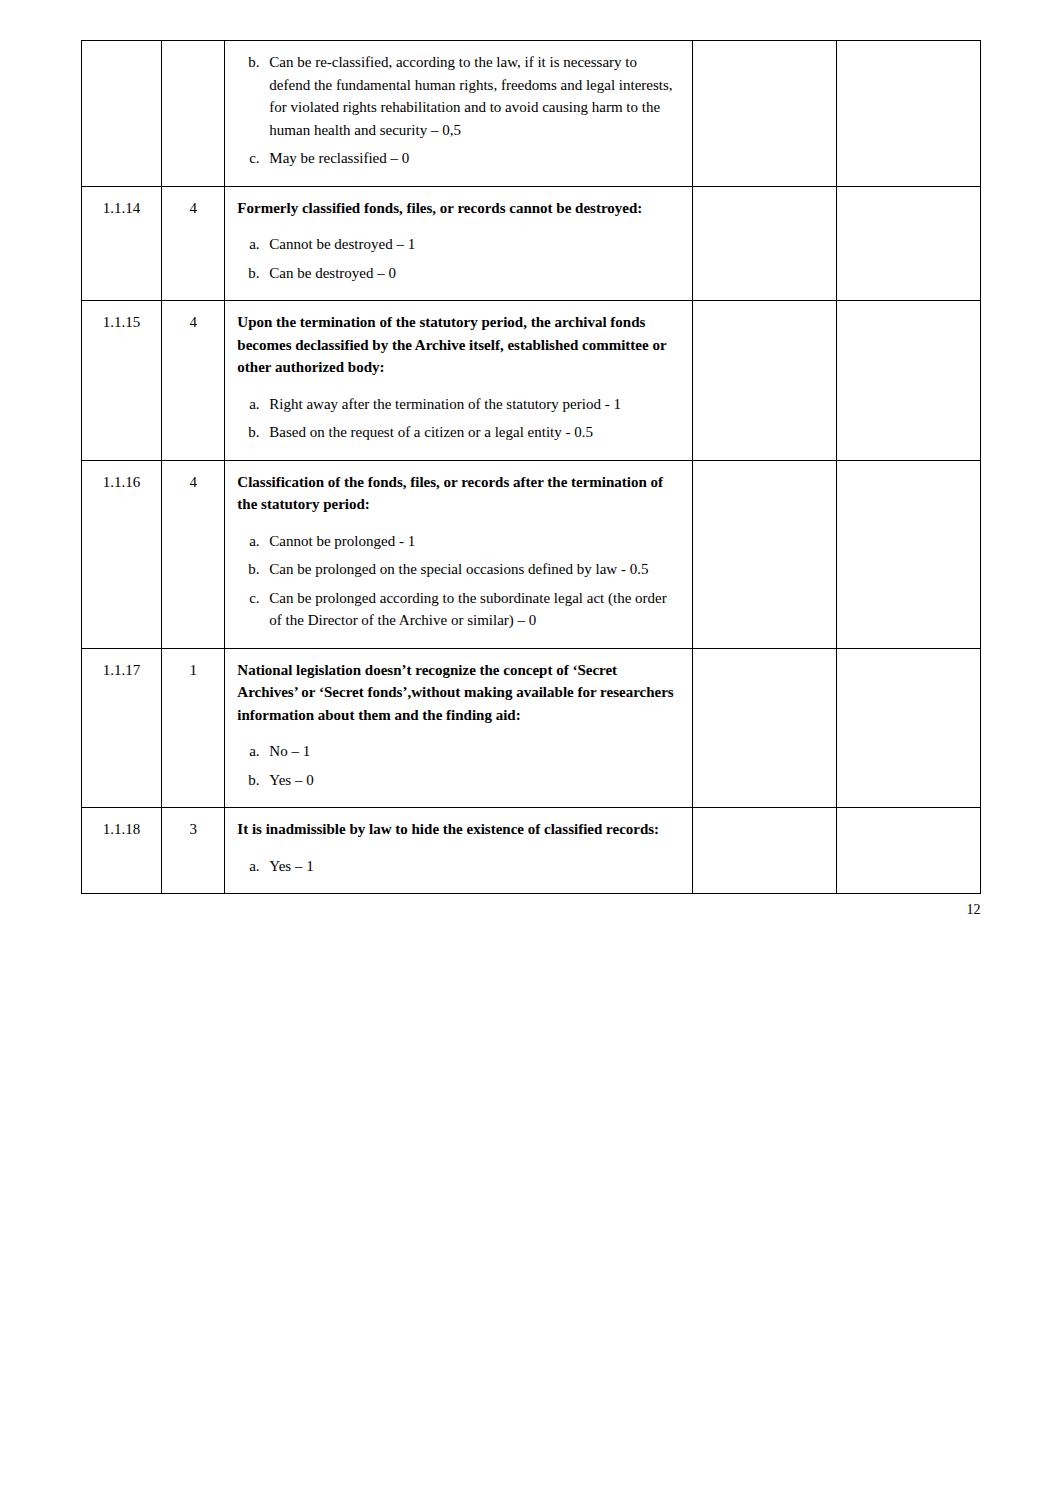| | | Can be re-classified, according to the law, if it is necessary to defend the fundamental human rights, freedoms and legal interests, for violated rights rehabilitation and to avoid causing harm to the human health and security – 0,5 May be reclassified – 0 | | |
| 1.1.14 | 4 | Formerly classified fonds, files, or records cannot be destroyed: Cannot be destroyed – 1 Can be destroyed – 0 | | |
| 1.1.15 | 4 | Upon the termination of the statutory period, the archival fonds becomes declassified by the Archive itself, established committee or other authorized body: Right away after the termination of the statutory period - 1 Based on the request of a citizen or a legal entity - 0.5 | | |
| 1.1.16 | 4 | Classification of the fonds, files, or records after the termination of the statutory period: Cannot be prolonged - 1 Can be prolonged on the special occasions defined by law - 0.5 Can be prolonged according to the subordinate legal act (the order of the Director of the Archive or similar) – 0 | | |
| 1.1.17 | 1 | National legislation doesn’t recognize the concept of ‘Secret Archives’ or ‘Secret fonds’,without making available for researchers information about them and the finding aid: No – 1 Yes – 0 | | |
| 1.1.18 | 3 | It is inadmissible by law to hide the existence of classified records: Yes – 1 | | |
12